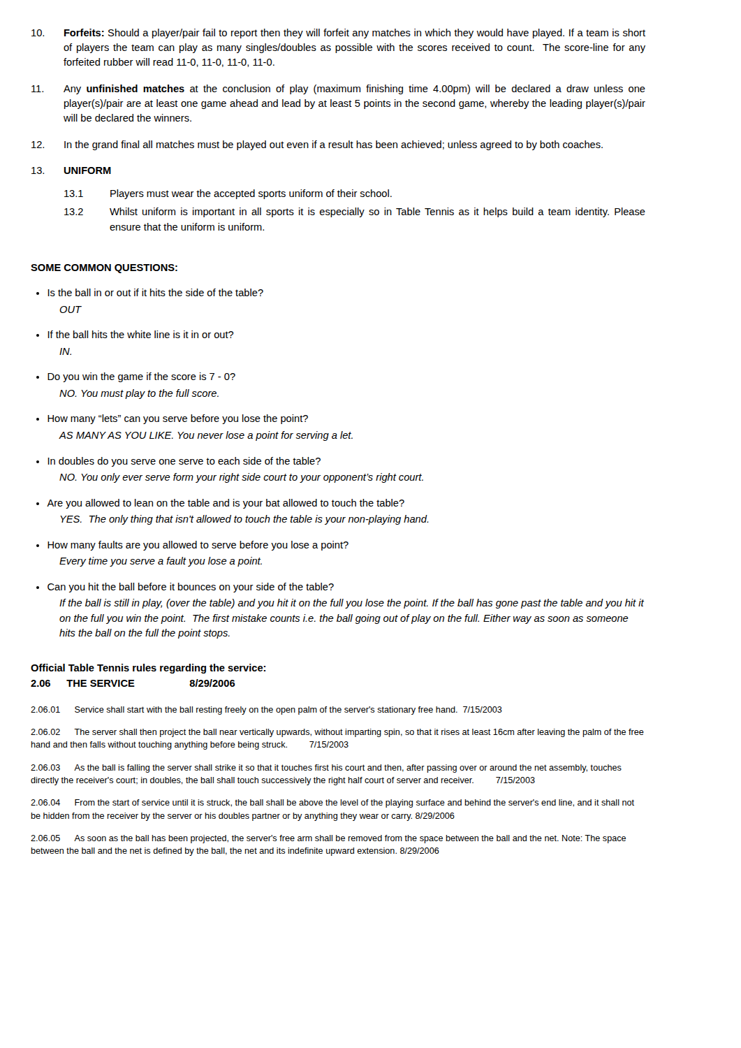10. Forfeits: Should a player/pair fail to report then they will forfeit any matches in which they would have played. If a team is short of players the team can play as many singles/doubles as possible with the scores received to count. The score-line for any forfeited rubber will read 11-0, 11-0, 11-0, 11-0.
11. Any unfinished matches at the conclusion of play (maximum finishing time 4.00pm) will be declared a draw unless one player(s)/pair are at least one game ahead and lead by at least 5 points in the second game, whereby the leading player(s)/pair will be declared the winners.
12. In the grand final all matches must be played out even if a result has been achieved; unless agreed to by both coaches.
13. UNIFORM
13.1 Players must wear the accepted sports uniform of their school.
13.2 Whilst uniform is important in all sports it is especially so in Table Tennis as it helps build a team identity. Please ensure that the uniform is uniform.
SOME COMMON QUESTIONS:
Is the ball in or out if it hits the side of the table? OUT
If the ball hits the white line is it in or out? IN.
Do you win the game if the score is 7 - 0? NO. You must play to the full score.
How many “lets” can you serve before you lose the point? AS MANY AS YOU LIKE. You never lose a point for serving a let.
In doubles do you serve one serve to each side of the table? NO. You only ever serve form your right side court to your opponent’s right court.
Are you allowed to lean on the table and is your bat allowed to touch the table? YES. The only thing that isn't allowed to touch the table is your non-playing hand.
How many faults are you allowed to serve before you lose a point? Every time you serve a fault you lose a point.
Can you hit the ball before it bounces on your side of the table? If the ball is still in play, (over the table) and you hit it on the full you lose the point. If the ball has gone past the table and you hit it on the full you win the point. The first mistake counts i.e. the ball going out of play on the full. Either way as soon as someone hits the ball on the full the point stops.
Official Table Tennis rules regarding the service:
2.06 THE SERVICE8/29/2006
2.06.01 Service shall start with the ball resting freely on the open palm of the server's stationary free hand. 7/15/2003
2.06.02 The server shall then project the ball near vertically upwards, without imparting spin, so that it rises at least 16cm after leaving the palm of the free hand and then falls without touching anything before being struck. 7/15/2003
2.06.03 As the ball is falling the server shall strike it so that it touches first his court and then, after passing over or around the net assembly, touches directly the receiver's court; in doubles, the ball shall touch successively the right half court of server and receiver. 7/15/2003
2.06.04 From the start of service until it is struck, the ball shall be above the level of the playing surface and behind the server's end line, and it shall not be hidden from the receiver by the server or his doubles partner or by anything they wear or carry. 8/29/2006
2.06.05 As soon as the ball has been projected, the server's free arm shall be removed from the space between the ball and the net. Note: The space between the ball and the net is defined by the ball, the net and its indefinite upward extension. 8/29/2006